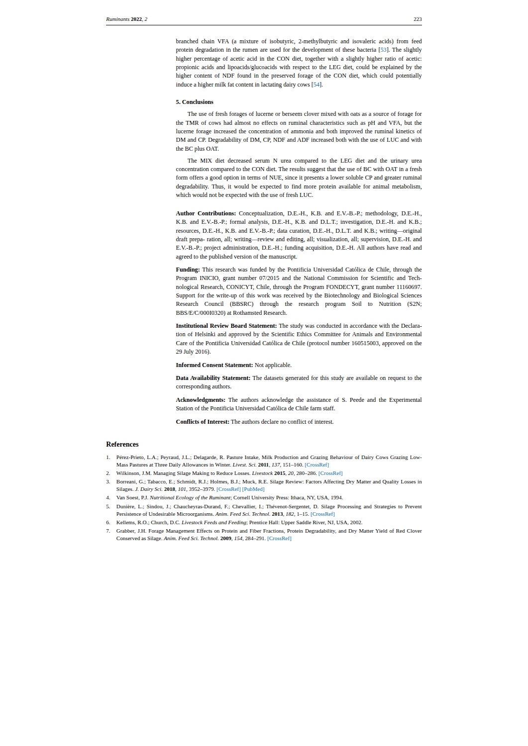Ruminants 2022, 2 223
branched chain VFA (a mixture of isobutyric, 2-methylbutyric and isovaleric acids) from feed protein degradation in the rumen are used for the development of these bacteria [53]. The slightly higher percentage of acetic acid in the CON diet, together with a slightly higher ratio of acetic: propionic acids and lipoacids/glucoacids with respect to the LEG diet, could be explained by the higher content of NDF found in the preserved forage of the CON diet, which could potentially induce a higher milk fat content in lactating dairy cows [54].
5. Conclusions
The use of fresh forages of lucerne or berseem clover mixed with oats as a source of forage for the TMR of cows had almost no effects on ruminal characteristics such as pH and VFA, but the lucerne forage increased the concentration of ammonia and both improved the ruminal kinetics of DM and CP. Degradability of DM, CP, NDF and ADF increased both with the use of LUC and with the BC plus OAT.
The MIX diet decreased serum N urea compared to the LEG diet and the urinary urea concentration compared to the CON diet. The results suggest that the use of BC with OAT in a fresh form offers a good option in terms of NUE, since it presents a lower soluble CP and greater ruminal degradability. Thus, it would be expected to find more protein available for animal metabolism, which would not be expected with the use of fresh LUC.
Author Contributions: Conceptualization, D.E.-H., K.B. and E.V.-B.-P.; methodology, D.E.-H., K.B. and E.V.-B.-P.; formal analysis, D.E.-H., K.B. and D.L.T.; investigation, D.E.-H. and K.B.; resources, D.E.-H., K.B. and E.V.-B.-P.; data curation, D.E.-H., D.L.T. and K.B.; writing—original draft prepa- ration, all; writing—review and editing, all; visualization, all; supervision, D.E.-H. and E.V.-B.-P.; project administration, D.E.-H.; funding acquisition, D.E.-H. All authors have read and agreed to the published version of the manuscript.
Funding: This research was funded by the Pontificia Universidad Católica de Chile, through the Program INICIO, grant number 07/2015 and the National Commission for Scientific and Tech- nological Research, CONICYT, Chile, through the Program FONDECYT, grant number 11160697. Support for the write-up of this work was received by the Biotechnology and Biological Sciences Research Council (BBSRC) through the research program Soil to Nutrition (S2N; BBS/E/C/000I0320) at Rothamsted Research.
Institutional Review Board Statement: The study was conducted in accordance with the Declara- tion of Helsinki and approved by the Scientific Ethics Committee for Animals and Environmental Care of the Pontificia Universidad Católica de Chile (protocol number 160515003, approved on the 29 July 2016).
Informed Consent Statement: Not applicable.
Data Availability Statement: The datasets generated for this study are available on request to the corresponding authors.
Acknowledgments: The authors acknowledge the assistance of S. Peede and the Experimental Station of the Pontificia Universidad Católica de Chile farm staff.
Conflicts of Interest: The authors declare no conflict of interest.
References
1. Pérez-Prieto, L.A.; Peyraud, J.L.; Delagarde, R. Pasture Intake, Milk Production and Grazing Behaviour of Dairy Cows Grazing Low-Mass Pastures at Three Daily Allowances in Winter. Livest. Sci. 2011, 137, 151–160. [CrossRef]
2. Wilkinson, J.M. Managing Silage Making to Reduce Losses. Livestock 2015, 20, 280–286. [CrossRef]
3. Borreani, G.; Tabacco, E.; Schmidt, R.J.; Holmes, B.J.; Muck, R.E. Silage Review: Factors Affecting Dry Matter and Quality Losses in Silages. J. Dairy Sci. 2018, 101, 3952–3979. [CrossRef] [PubMed]
4. Van Soest, P.J. Nutritional Ecology of the Ruminant; Cornell University Press: Ithaca, NY, USA, 1994.
5. Dunière, L.; Sindou, J.; Chaucheyras-Durand, F.; Chevallier, I.; Thévenot-Sergentet, D. Silage Processing and Strategies to Prevent Persistence of Undesirable Microorganisms. Anim. Feed Sci. Technol. 2013, 182, 1–15. [CrossRef]
6. Kellems, R.O.; Church, D.C. Livestock Feeds and Feeding; Prentice Hall: Upper Saddle River, NJ, USA, 2002.
7. Grabber, J.H. Forage Management Effects on Protein and Fiber Fractions, Protein Degradability, and Dry Matter Yield of Red Clover Conserved as Silage. Anim. Feed Sci. Technol. 2009, 154, 284–291. [CrossRef]